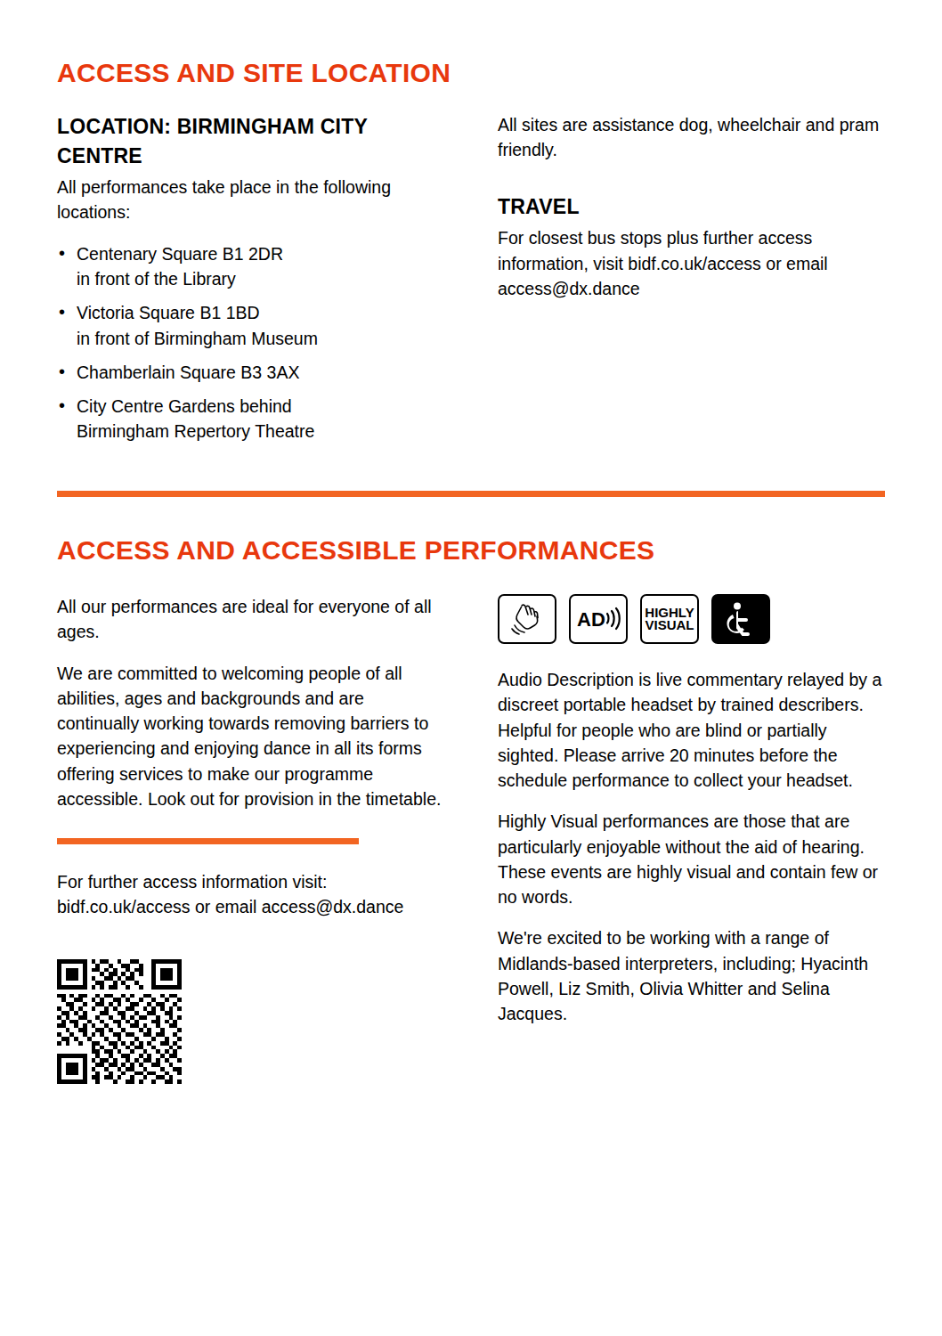Access and Site Location
Location: Birmingham City Centre
All performances take place in the following locations:
Centenary Square B1 2DRin front of the Library
Victoria Square B1 1BDin front of Birmingham Museum
Chamberlain Square B3 3AX
City Centre Gardens behindBirmingham Repertory Theatre
All sites are assistance dog, wheelchair and pram friendly.
Travel
For closest bus stops plus further access information, visit bidf.co.uk/access or email access@dx.dance
Access and Accessible Performances
All our performances are ideal for everyone of all ages.
We are committed to welcoming people of all abilities, ages and backgrounds and are continually working towards removing barriers to experiencing and enjoying dance in all its forms offering services to make our programme accessible. Look out for provision in the timetable.
For further access information visit: bidf.co.uk/access or email access@dx.dance
AD
Highly
Visual
Audio Description is live commentary relayed by a discreet portable headset by trained describers. Helpful for people who are blind or partially sighted. Please arrive 20 minutes before the schedule performance to collect your headset.
Highly Visual performances are those that are particularly enjoyable without the aid of hearing. These events are highly visual and contain few or no words.
We're excited to be working with a range of Midlands-based interpreters, including; Hyacinth Powell, Liz Smith, Olivia Whitter and Selina Jacques.